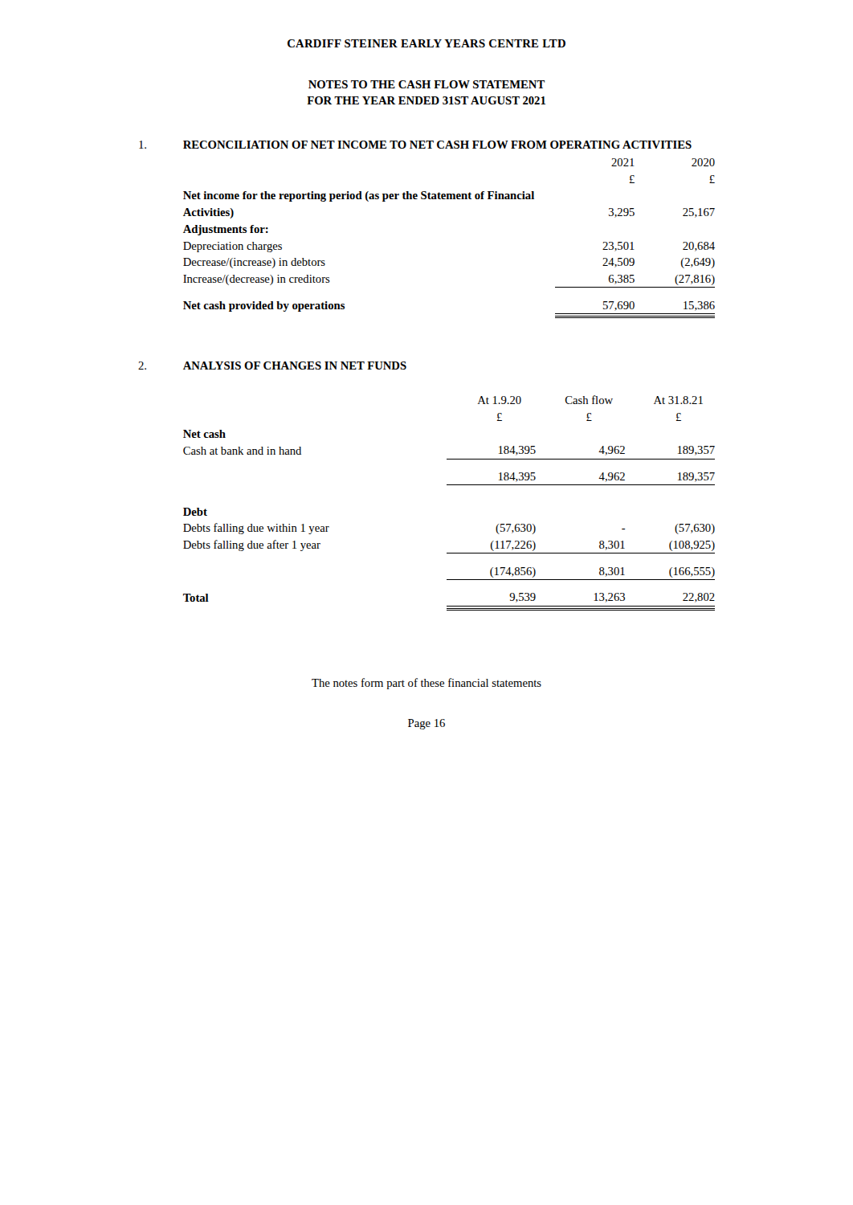CARDIFF STEINER EARLY YEARS CENTRE LTD
NOTES TO THE CASH FLOW STATEMENT
FOR THE YEAR ENDED 31ST AUGUST 2021
1. RECONCILIATION OF NET INCOME TO NET CASH FLOW FROM OPERATING ACTIVITIES
| | 2021 | 2020 |
| | £ | £ |
| Net income for the reporting period (as per the Statement of Financial | | |
| Activities) | 3,295 | 25,167 |
| Adjustments for: | | |
| Depreciation charges | 23,501 | 20,684 |
| Decrease/(increase) in debtors | 24,509 | (2,649) |
| Increase/(decrease) in creditors | 6,385 | (27,816) |
| Net cash provided by operations | 57,690 | 15,386 |
2. ANALYSIS OF CHANGES IN NET FUNDS
| | At 1.9.20 | Cash flow | At 31.8.21 |
| | £ | £ | £ |
| Net cash | | | |
| Cash at bank and in hand | 184,395 | 4,962 | 189,357 |
| | 184,395 | 4,962 | 189,357 |
| Debt | | | |
| Debts falling due within 1 year | (57,630) | - | (57,630) |
| Debts falling due after 1 year | (117,226) | 8,301 | (108,925) |
| | (174,856) | 8,301 | (166,555) |
| Total | 9,539 | 13,263 | 22,802 |
The notes form part of these financial statements
Page 16